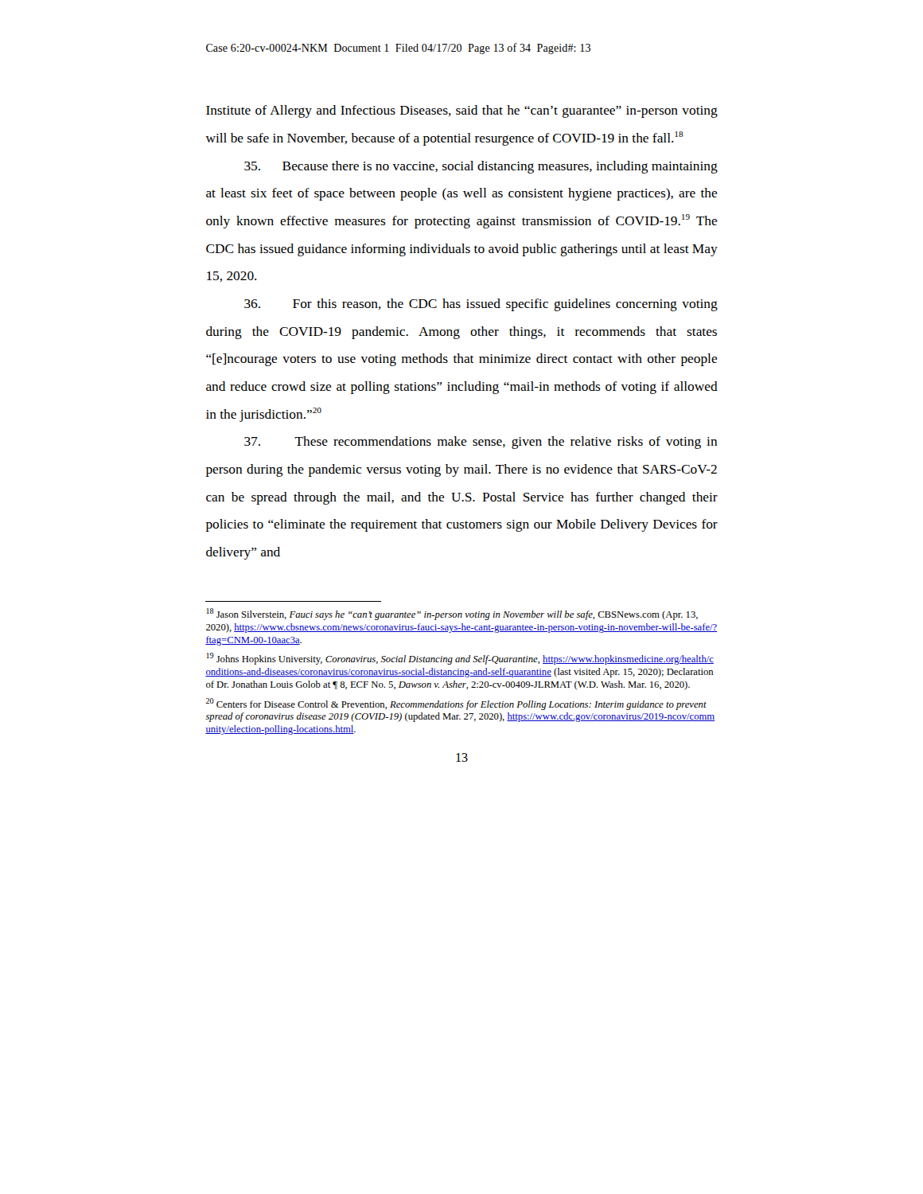Case 6:20-cv-00024-NKM Document 1 Filed 04/17/20 Page 13 of 34 Pageid#: 13
Institute of Allergy and Infectious Diseases, said that he “can’t guarantee” in-person voting will be safe in November, because of a potential resurgence of COVID-19 in the fall.18
35. Because there is no vaccine, social distancing measures, including maintaining at least six feet of space between people (as well as consistent hygiene practices), are the only known effective measures for protecting against transmission of COVID-19.19 The CDC has issued guidance informing individuals to avoid public gatherings until at least May 15, 2020.
36. For this reason, the CDC has issued specific guidelines concerning voting during the COVID-19 pandemic. Among other things, it recommends that states “[e]ncourage voters to use voting methods that minimize direct contact with other people and reduce crowd size at polling stations” including “mail-in methods of voting if allowed in the jurisdiction.”20
37. These recommendations make sense, given the relative risks of voting in person during the pandemic versus voting by mail. There is no evidence that SARS-CoV-2 can be spread through the mail, and the U.S. Postal Service has further changed their policies to “eliminate the requirement that customers sign our Mobile Delivery Devices for delivery” and
18 Jason Silverstein, Fauci says he “can’t guarantee” in-person voting in November will be safe, CBSNews.com (Apr. 13, 2020), https://www.cbsnews.com/news/coronavirus-fauci-says-he-cant-guarantee-in-person-voting-in-november-will-be-safe/?ftag=CNM-00-10aac3a.
19 Johns Hopkins University, Coronavirus, Social Distancing and Self-Quarantine, https://www.hopkinsmedicine.org/health/conditions-and-diseases/coronavirus/coronavirus-social-distancing-and-self-quarantine (last visited Apr. 15, 2020); Declaration of Dr. Jonathan Louis Golob at ¶ 8, ECF No. 5, Dawson v. Asher, 2:20-cv-00409-JLRMAT (W.D. Wash. Mar. 16, 2020).
20 Centers for Disease Control & Prevention, Recommendations for Election Polling Locations: Interim guidance to prevent spread of coronavirus disease 2019 (COVID-19) (updated Mar. 27, 2020), https://www.cdc.gov/coronavirus/2019-ncov/community/election-polling-locations.html.
13